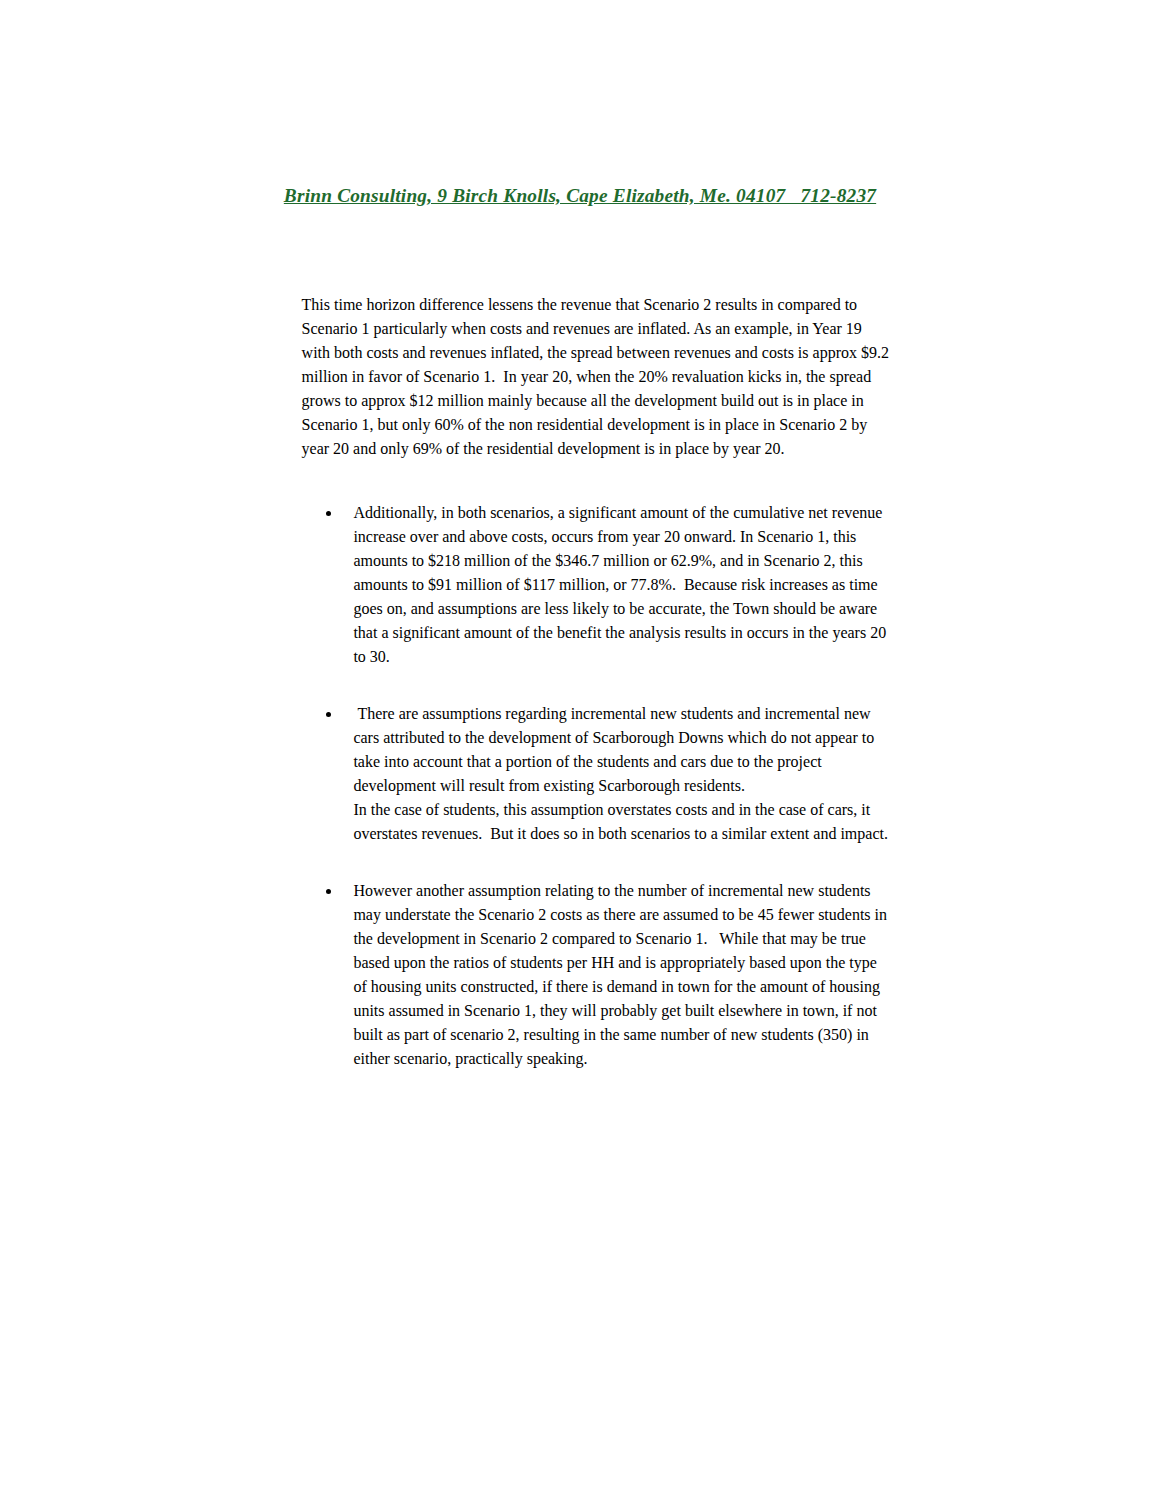Brinn Consulting, 9 Birch Knolls, Cape Elizabeth, Me. 04107 712-8237
This time horizon difference lessens the revenue that Scenario 2 results in compared to Scenario 1 particularly when costs and revenues are inflated. As an example, in Year 19 with both costs and revenues inflated, the spread between revenues and costs is approx $9.2 million in favor of Scenario 1. In year 20, when the 20% revaluation kicks in, the spread grows to approx $12 million mainly because all the development build out is in place in Scenario 1, but only 60% of the non residential development is in place in Scenario 2 by year 20 and only 69% of the residential development is in place by year 20.
Additionally, in both scenarios, a significant amount of the cumulative net revenue increase over and above costs, occurs from year 20 onward. In Scenario 1, this amounts to $218 million of the $346.7 million or 62.9%, and in Scenario 2, this amounts to $91 million of $117 million, or 77.8%. Because risk increases as time goes on, and assumptions are less likely to be accurate, the Town should be aware that a significant amount of the benefit the analysis results in occurs in the years 20 to 30.
There are assumptions regarding incremental new students and incremental new cars attributed to the development of Scarborough Downs which do not appear to take into account that a portion of the students and cars due to the project development will result from existing Scarborough residents.
In the case of students, this assumption overstates costs and in the case of cars, it overstates revenues. But it does so in both scenarios to a similar extent and impact.
However another assumption relating to the number of incremental new students may understate the Scenario 2 costs as there are assumed to be 45 fewer students in the development in Scenario 2 compared to Scenario 1. While that may be true based upon the ratios of students per HH and is appropriately based upon the type of housing units constructed, if there is demand in town for the amount of housing units assumed in Scenario 1, they will probably get built elsewhere in town, if not built as part of scenario 2, resulting in the same number of new students (350) in either scenario, practically speaking.